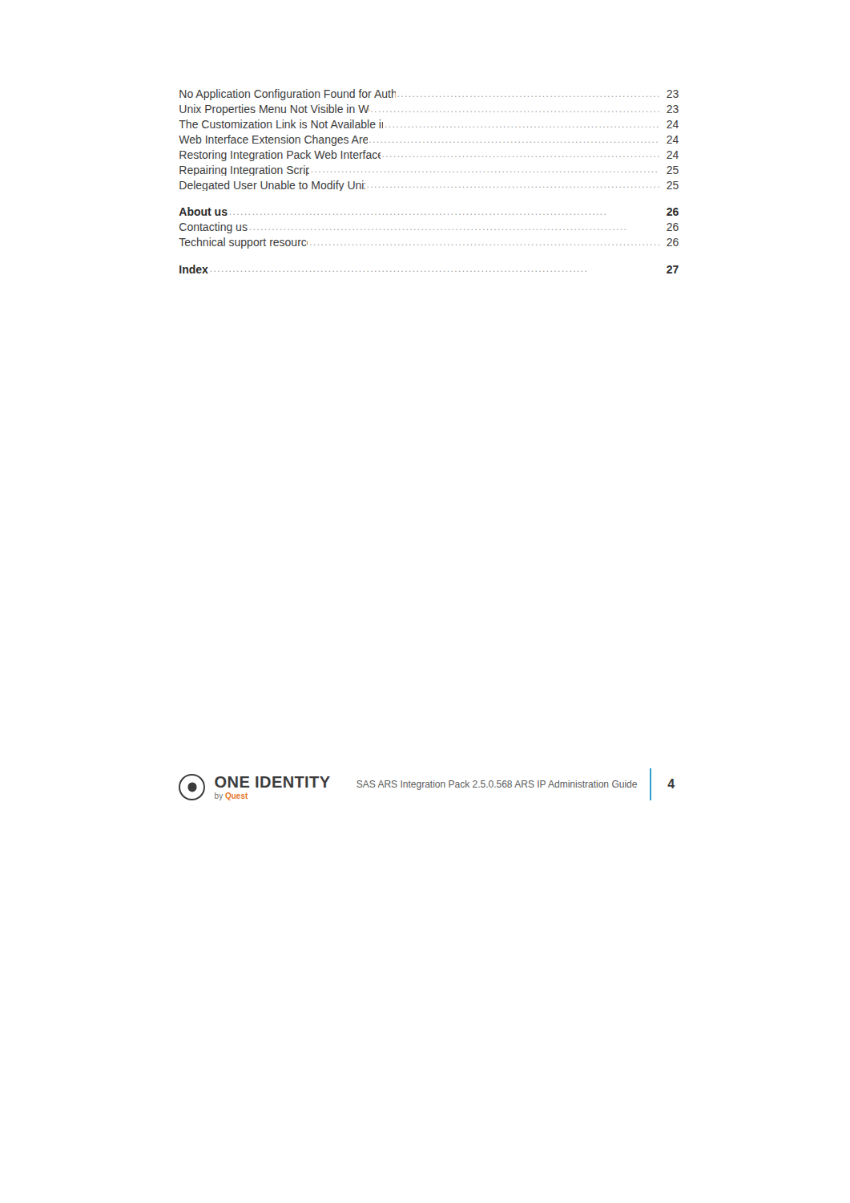No Application Configuration Found for Authentication Services ................................................................................................... 23
Unix Properties Menu Not Visible in Web Interface ................................................................................................... 23
The Customization Link is Not Available in Web Interface ................................................................................................... 24
Web Interface Extension Changes Are Not Saved ................................................................................................... 24
Restoring Integration Pack Web Interface Configuration ................................................................................................... 24
Repairing Integration Scripts ................................................................................................... 25
Delegated User Unable to Modify Unix Attributes ................................................................................................... 25
About us ................................................................................................... 26
Contacting us ................................................................................................... 26
Technical support resources ................................................................................................... 26
Index ................................................................................................... 27
ONE IDENTITY
by Quest
SAS ARS Integration Pack 2.5.0.568 ARS IP Administration Guide 4